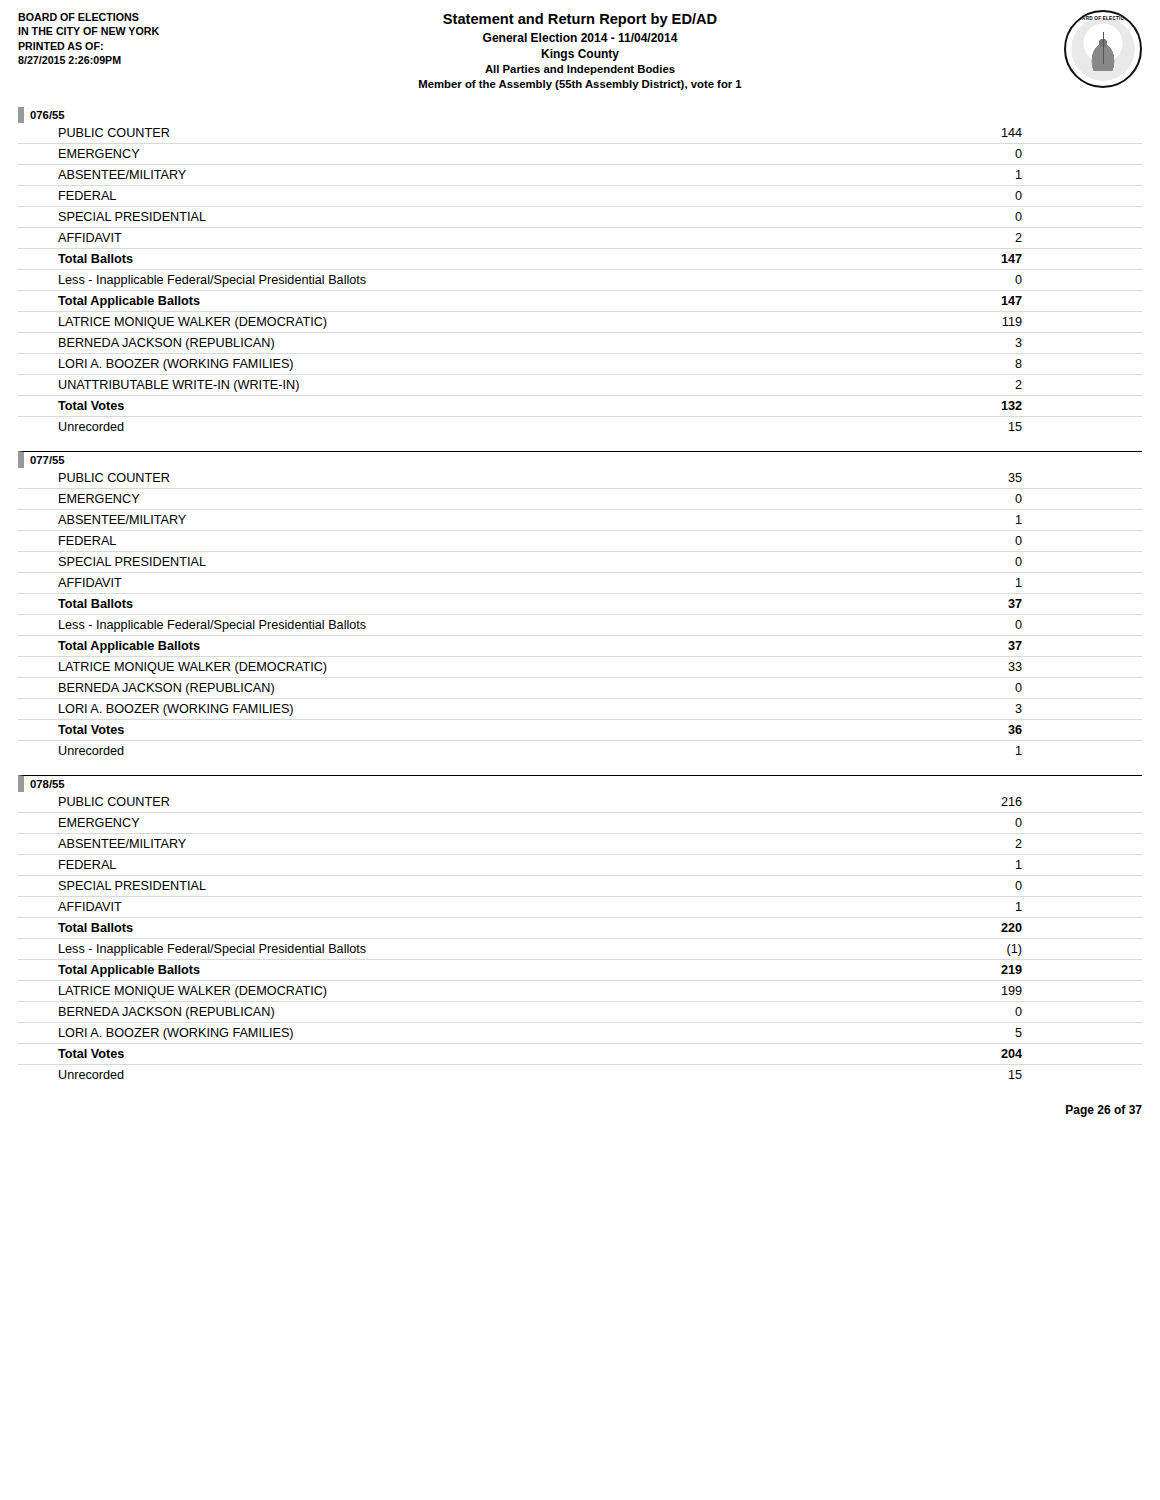BOARD OF ELECTIONS
IN THE CITY OF NEW YORK
PRINTED AS OF:
8/27/2015 2:26:09PM
Statement and Return Report by ED/AD
General Election 2014 - 11/04/2014
Kings County
All Parties and Independent Bodies
Member of the Assembly (55th Assembly District), vote for 1
076/55
| PUBLIC COUNTER | 144 |
| EMERGENCY | 0 |
| ABSENTEE/MILITARY | 1 |
| FEDERAL | 0 |
| SPECIAL PRESIDENTIAL | 0 |
| AFFIDAVIT | 2 |
| Total Ballots | 147 |
| Less - Inapplicable Federal/Special Presidential Ballots | 0 |
| Total Applicable Ballots | 147 |
| LATRICE MONIQUE WALKER (DEMOCRATIC) | 119 |
| BERNEDA JACKSON (REPUBLICAN) | 3 |
| LORI A. BOOZER (WORKING FAMILIES) | 8 |
| UNATTRIBUTABLE WRITE-IN (WRITE-IN) | 2 |
| Total Votes | 132 |
| Unrecorded | 15 |
077/55
| PUBLIC COUNTER | 35 |
| EMERGENCY | 0 |
| ABSENTEE/MILITARY | 1 |
| FEDERAL | 0 |
| SPECIAL PRESIDENTIAL | 0 |
| AFFIDAVIT | 1 |
| Total Ballots | 37 |
| Less - Inapplicable Federal/Special Presidential Ballots | 0 |
| Total Applicable Ballots | 37 |
| LATRICE MONIQUE WALKER (DEMOCRATIC) | 33 |
| BERNEDA JACKSON (REPUBLICAN) | 0 |
| LORI A. BOOZER (WORKING FAMILIES) | 3 |
| Total Votes | 36 |
| Unrecorded | 1 |
078/55
| PUBLIC COUNTER | 216 |
| EMERGENCY | 0 |
| ABSENTEE/MILITARY | 2 |
| FEDERAL | 1 |
| SPECIAL PRESIDENTIAL | 0 |
| AFFIDAVIT | 1 |
| Total Ballots | 220 |
| Less - Inapplicable Federal/Special Presidential Ballots | (1) |
| Total Applicable Ballots | 219 |
| LATRICE MONIQUE WALKER (DEMOCRATIC) | 199 |
| BERNEDA JACKSON (REPUBLICAN) | 0 |
| LORI A. BOOZER (WORKING FAMILIES) | 5 |
| Total Votes | 204 |
| Unrecorded | 15 |
Page 26 of 37